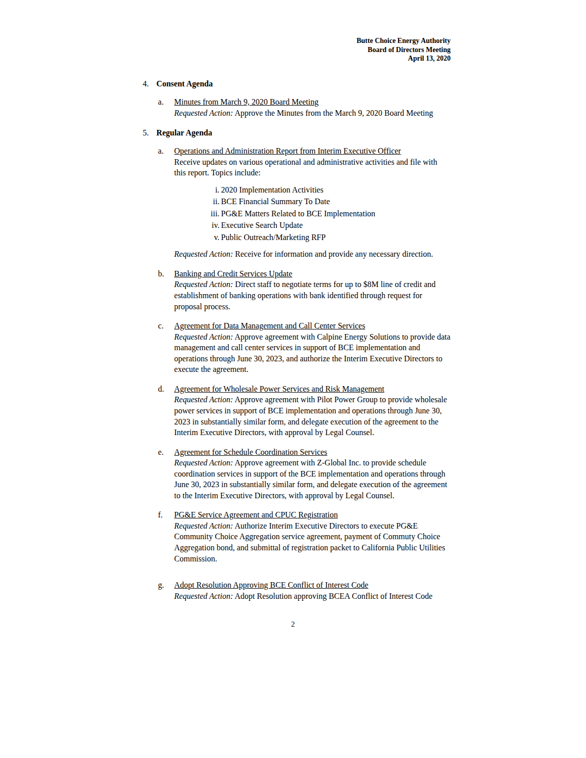Butte Choice Energy Authority
Board of Directors Meeting
April 13, 2020
4. Consent Agenda
a. Minutes from March 9, 2020 Board Meeting
Requested Action: Approve the Minutes from the March 9, 2020 Board Meeting
5. Regular Agenda
a. Operations and Administration Report from Interim Executive Officer
Receive updates on various operational and administrative activities and file with this report. Topics include:
i. 2020 Implementation Activities
ii. BCE Financial Summary To Date
iii. PG&E Matters Related to BCE Implementation
iv. Executive Search Update
v. Public Outreach/Marketing RFP
Requested Action: Receive for information and provide any necessary direction.
b. Banking and Credit Services Update
Requested Action: Direct staff to negotiate terms for up to $8M line of credit and establishment of banking operations with bank identified through request for proposal process.
c. Agreement for Data Management and Call Center Services
Requested Action: Approve agreement with Calpine Energy Solutions to provide data management and call center services in support of BCE implementation and operations through June 30, 2023, and authorize the Interim Executive Directors to execute the agreement.
d. Agreement for Wholesale Power Services and Risk Management
Requested Action: Approve agreement with Pilot Power Group to provide wholesale power services in support of BCE implementation and operations through June 30, 2023 in substantially similar form, and delegate execution of the agreement to the Interim Executive Directors, with approval by Legal Counsel.
e. Agreement for Schedule Coordination Services
Requested Action: Approve agreement with Z-Global Inc. to provide schedule coordination services in support of the BCE implementation and operations through June 30, 2023 in substantially similar form, and delegate execution of the agreement to the Interim Executive Directors, with approval by Legal Counsel.
f. PG&E Service Agreement and CPUC Registration
Requested Action: Authorize Interim Executive Directors to execute PG&E Community Choice Aggregation service agreement, payment of Commuty Choice Aggregation bond, and submittal of registration packet to California Public Utilities Commission.
g. Adopt Resolution Approving BCE Conflict of Interest Code
Requested Action: Adopt Resolution approving BCEA Conflict of Interest Code
2